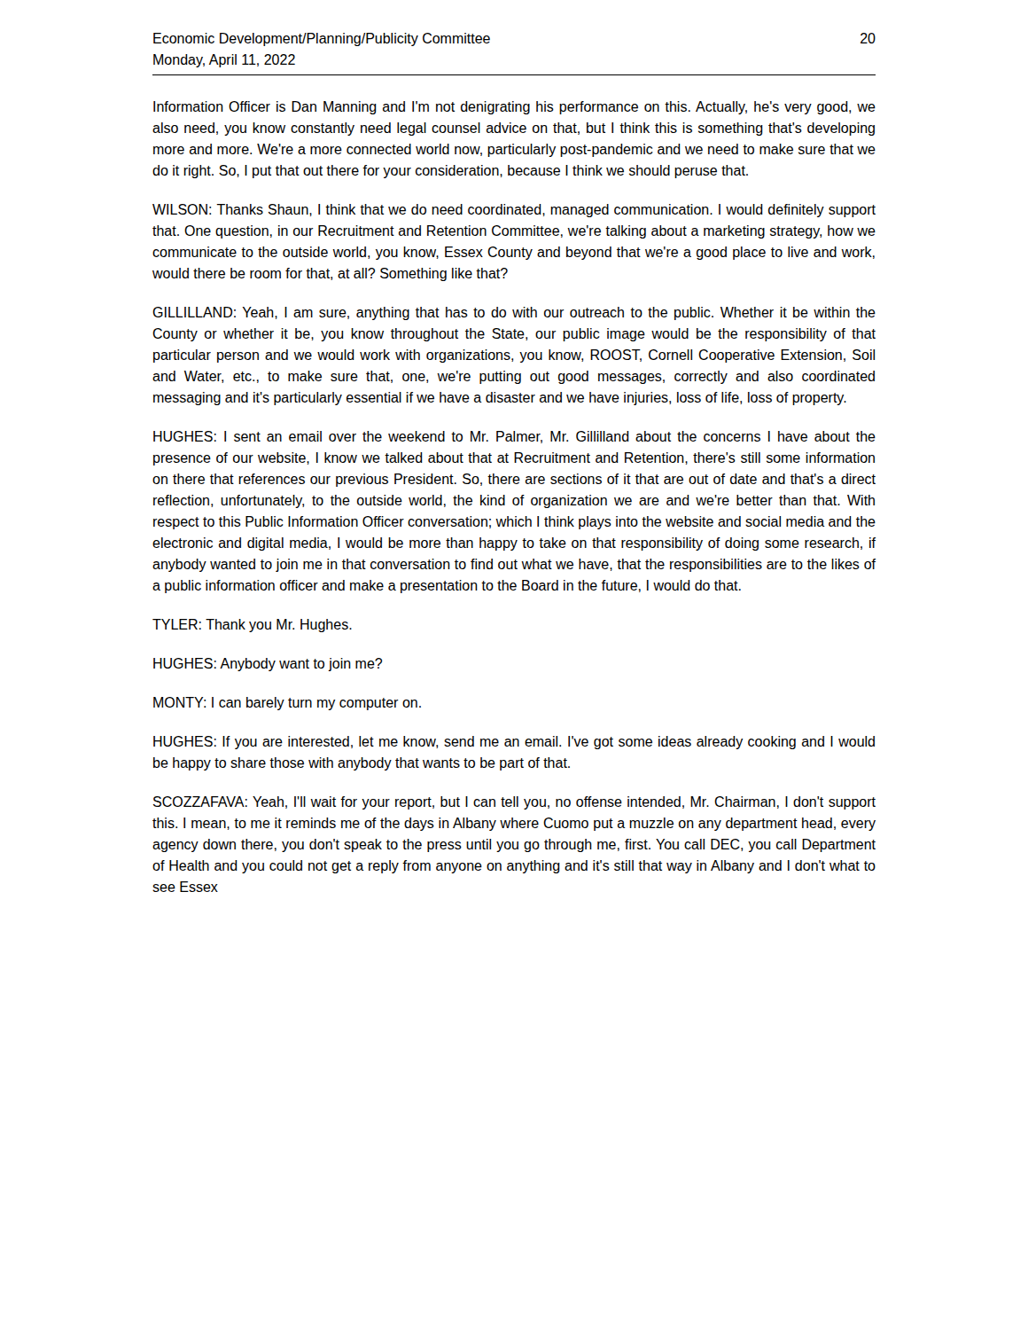Economic Development/Planning/Publicity Committee
Monday, April 11, 2022
20
Information Officer is Dan Manning and I'm not denigrating his performance on this. Actually, he's very good, we also need, you know constantly need legal counsel advice on that, but I think this is something that's developing more and more. We're a more connected world now, particularly post-pandemic and we need to make sure that we do it right. So, I put that out there for your consideration, because I think we should peruse that.
WILSON: Thanks Shaun, I think that we do need coordinated, managed communication. I would definitely support that. One question, in our Recruitment and Retention Committee, we're talking about a marketing strategy, how we communicate to the outside world, you know, Essex County and beyond that we're a good place to live and work, would there be room for that, at all? Something like that?
GILLILLAND: Yeah, I am sure, anything that has to do with our outreach to the public. Whether it be within the County or whether it be, you know throughout the State, our public image would be the responsibility of that particular person and we would work with organizations, you know, ROOST, Cornell Cooperative Extension, Soil and Water, etc., to make sure that, one, we're putting out good messages, correctly and also coordinated messaging and it's particularly essential if we have a disaster and we have injuries, loss of life, loss of property.
HUGHES: I sent an email over the weekend to Mr. Palmer, Mr. Gillilland about the concerns I have about the presence of our website, I know we talked about that at Recruitment and Retention, there's still some information on there that references our previous President. So, there are sections of it that are out of date and that's a direct reflection, unfortunately, to the outside world, the kind of organization we are and we're better than that. With respect to this Public Information Officer conversation; which I think plays into the website and social media and the electronic and digital media, I would be more than happy to take on that responsibility of doing some research, if anybody wanted to join me in that conversation to find out what we have, that the responsibilities are to the likes of a public information officer and make a presentation to the Board in the future, I would do that.
TYLER: Thank you Mr. Hughes.
HUGHES: Anybody want to join me?
MONTY: I can barely turn my computer on.
HUGHES: If you are interested, let me know, send me an email. I've got some ideas already cooking and I would be happy to share those with anybody that wants to be part of that.
SCOZZAFAVA: Yeah, I'll wait for your report, but I can tell you, no offense intended, Mr. Chairman, I don't support this. I mean, to me it reminds me of the days in Albany where Cuomo put a muzzle on any department head, every agency down there, you don't speak to the press until you go through me, first. You call DEC, you call Department of Health and you could not get a reply from anyone on anything and it's still that way in Albany and I don't what to see Essex